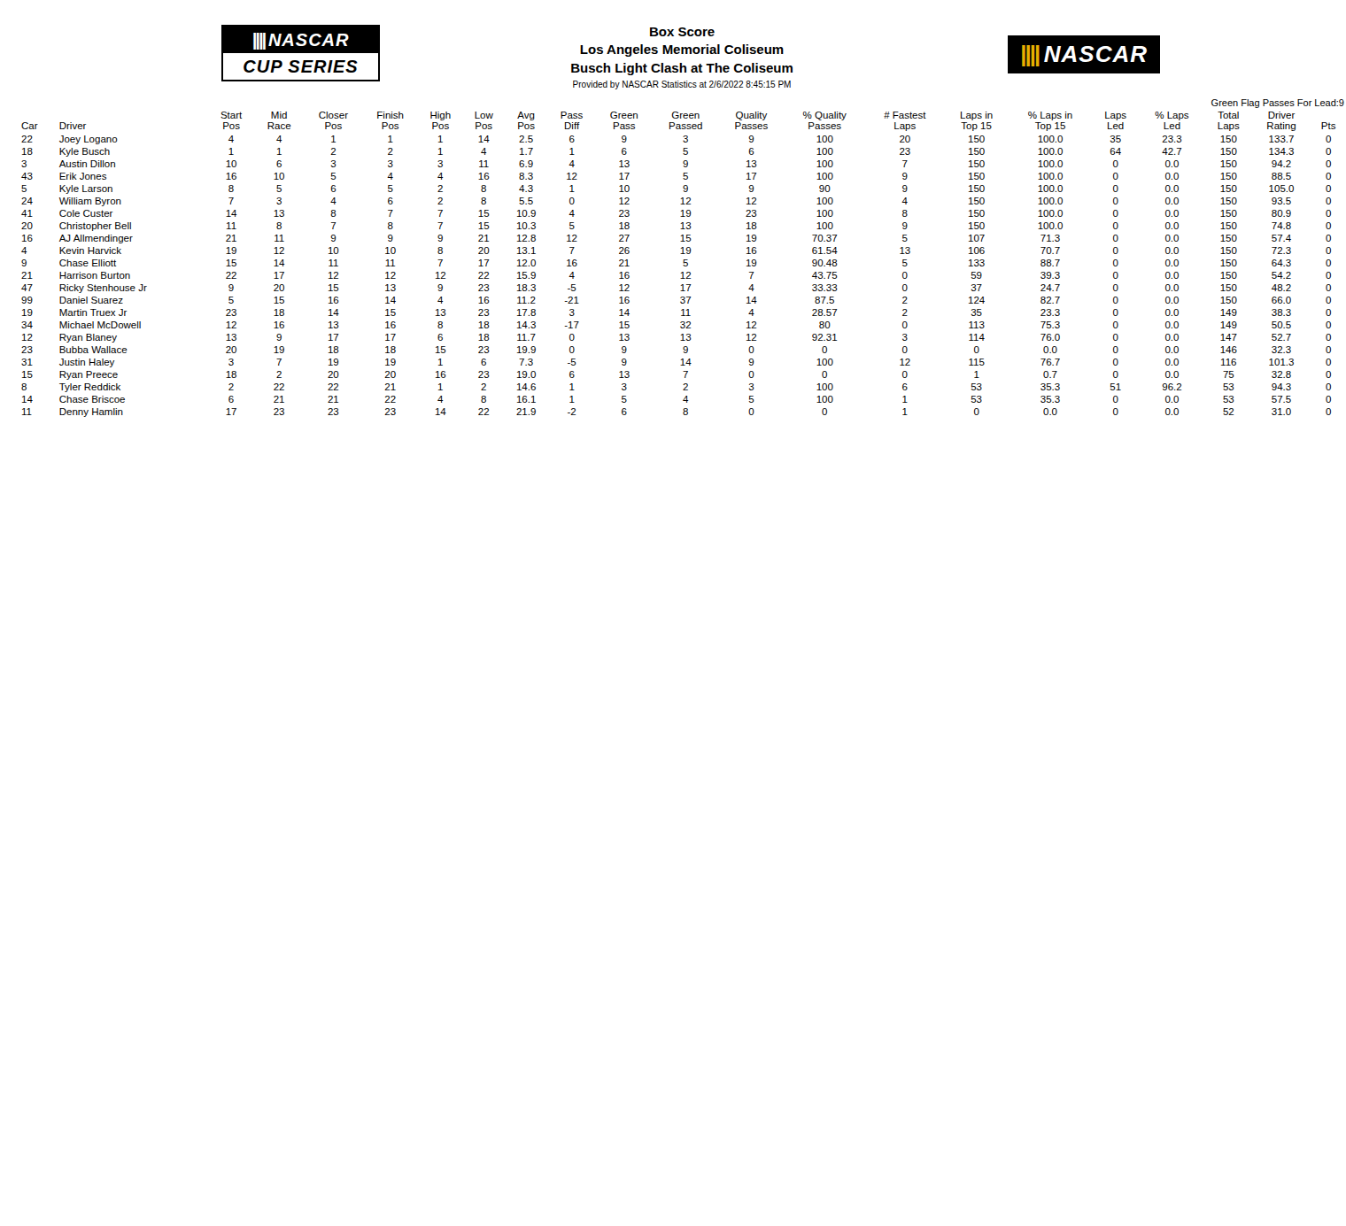||||NASCAR
CUP SERIES
||||NASCAR
Box Score
Los Angeles Memorial Coliseum
Busch Light Clash at The Coliseum
Provided by NASCAR Statistics at 2/6/2022 8:45:15 PM
Green Flag Passes For Lead:9
| Car | Driver | Start Pos | Mid Race | Closer Pos | Finish Pos | High Pos | Low Pos | Avg Pos | Pass Diff | Green Pass | Green Passed | Quality Passes | % Quality Passes | # Fastest Laps | Laps in Top 15 | % Laps in Top 15 | Laps Led | % Laps Led | Total Laps | Driver Rating | Pts |
| --- | --- | --- | --- | --- | --- | --- | --- | --- | --- | --- | --- | --- | --- | --- | --- | --- | --- | --- | --- | --- | --- |
| 22 | Joey Logano | 4 | 4 | 1 | 1 | 1 | 14 | 2.5 | 6 | 9 | 3 | 9 | 100 | 20 | 150 | 100.0 | 35 | 23.3 | 150 | 133.7 | 0 |
| 18 | Kyle Busch | 1 | 1 | 2 | 2 | 1 | 4 | 1.7 | 1 | 6 | 5 | 6 | 100 | 23 | 150 | 100.0 | 64 | 42.7 | 150 | 134.3 | 0 |
| 3 | Austin Dillon | 10 | 6 | 3 | 3 | 3 | 11 | 6.9 | 4 | 13 | 9 | 13 | 100 | 7 | 150 | 100.0 | 0 | 0.0 | 150 | 94.2 | 0 |
| 43 | Erik Jones | 16 | 10 | 5 | 4 | 4 | 16 | 8.3 | 12 | 17 | 5 | 17 | 100 | 9 | 150 | 100.0 | 0 | 0.0 | 150 | 88.5 | 0 |
| 5 | Kyle Larson | 8 | 5 | 6 | 5 | 2 | 8 | 4.3 | 1 | 10 | 9 | 9 | 90 | 9 | 150 | 100.0 | 0 | 0.0 | 150 | 105.0 | 0 |
| 24 | William Byron | 7 | 3 | 4 | 6 | 2 | 8 | 5.5 | 0 | 12 | 12 | 12 | 100 | 4 | 150 | 100.0 | 0 | 0.0 | 150 | 93.5 | 0 |
| 41 | Cole Custer | 14 | 13 | 8 | 7 | 7 | 15 | 10.9 | 4 | 23 | 19 | 23 | 100 | 8 | 150 | 100.0 | 0 | 0.0 | 150 | 80.9 | 0 |
| 20 | Christopher Bell | 11 | 8 | 7 | 8 | 7 | 15 | 10.3 | 5 | 18 | 13 | 18 | 100 | 9 | 150 | 100.0 | 0 | 0.0 | 150 | 74.8 | 0 |
| 16 | AJ Allmendinger | 21 | 11 | 9 | 9 | 9 | 21 | 12.8 | 12 | 27 | 15 | 19 | 70.37 | 5 | 107 | 71.3 | 0 | 0.0 | 150 | 57.4 | 0 |
| 4 | Kevin Harvick | 19 | 12 | 10 | 10 | 8 | 20 | 13.1 | 7 | 26 | 19 | 16 | 61.54 | 13 | 106 | 70.7 | 0 | 0.0 | 150 | 72.3 | 0 |
| 9 | Chase Elliott | 15 | 14 | 11 | 11 | 7 | 17 | 12.0 | 16 | 21 | 5 | 19 | 90.48 | 5 | 133 | 88.7 | 0 | 0.0 | 150 | 64.3 | 0 |
| 21 | Harrison Burton | 22 | 17 | 12 | 12 | 12 | 22 | 15.9 | 4 | 16 | 12 | 7 | 43.75 | 0 | 59 | 39.3 | 0 | 0.0 | 150 | 54.2 | 0 |
| 47 | Ricky Stenhouse Jr | 9 | 20 | 15 | 13 | 9 | 23 | 18.3 | -5 | 12 | 17 | 4 | 33.33 | 0 | 37 | 24.7 | 0 | 0.0 | 150 | 48.2 | 0 |
| 99 | Daniel Suarez | 5 | 15 | 16 | 14 | 4 | 16 | 11.2 | -21 | 16 | 37 | 14 | 87.5 | 2 | 124 | 82.7 | 0 | 0.0 | 150 | 66.0 | 0 |
| 19 | Martin Truex Jr | 23 | 18 | 14 | 15 | 13 | 23 | 17.8 | 3 | 14 | 11 | 4 | 28.57 | 2 | 35 | 23.3 | 0 | 0.0 | 149 | 38.3 | 0 |
| 34 | Michael McDowell | 12 | 16 | 13 | 16 | 8 | 18 | 14.3 | -17 | 15 | 32 | 12 | 80 | 0 | 113 | 75.3 | 0 | 0.0 | 149 | 50.5 | 0 |
| 12 | Ryan Blaney | 13 | 9 | 17 | 17 | 6 | 18 | 11.7 | 0 | 13 | 13 | 12 | 92.31 | 3 | 114 | 76.0 | 0 | 0.0 | 147 | 52.7 | 0 |
| 23 | Bubba Wallace | 20 | 19 | 18 | 18 | 15 | 23 | 19.9 | 0 | 9 | 9 | 0 | 0 | 0 | 0 | 0.0 | 0 | 0.0 | 146 | 32.3 | 0 |
| 31 | Justin Haley | 3 | 7 | 19 | 19 | 1 | 6 | 7.3 | -5 | 9 | 14 | 9 | 100 | 12 | 115 | 76.7 | 0 | 0.0 | 116 | 101.3 | 0 |
| 15 | Ryan Preece | 18 | 2 | 20 | 20 | 16 | 23 | 19.0 | 6 | 13 | 7 | 0 | 0 | 0 | 1 | 0.7 | 0 | 0.0 | 75 | 32.8 | 0 |
| 8 | Tyler Reddick | 2 | 22 | 22 | 21 | 1 | 2 | 14.6 | 1 | 3 | 2 | 3 | 100 | 6 | 53 | 35.3 | 51 | 96.2 | 53 | 94.3 | 0 |
| 14 | Chase Briscoe | 6 | 21 | 21 | 22 | 4 | 8 | 16.1 | 1 | 5 | 4 | 5 | 100 | 1 | 53 | 35.3 | 0 | 0.0 | 53 | 57.5 | 0 |
| 11 | Denny Hamlin | 17 | 23 | 23 | 23 | 14 | 22 | 21.9 | -2 | 6 | 8 | 0 | 0 | 1 | 0 | 0.0 | 0 | 0.0 | 52 | 31.0 | 0 |